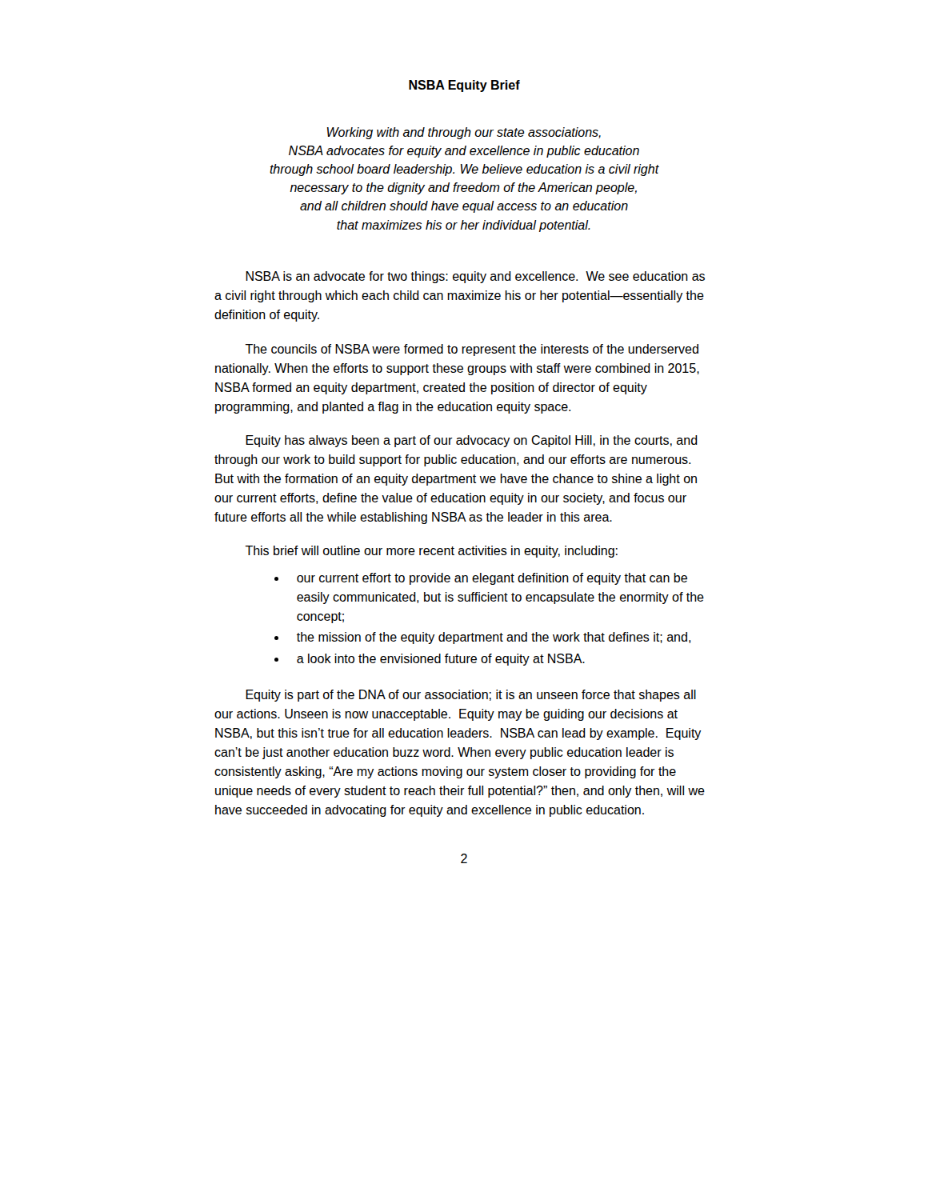NSBA Equity Brief
Working with and through our state associations,
NSBA advocates for equity and excellence in public education
through school board leadership. We believe education is a civil right
necessary to the dignity and freedom of the American people,
and all children should have equal access to an education
that maximizes his or her individual potential.
NSBA is an advocate for two things: equity and excellence. We see education as a civil right through which each child can maximize his or her potential—essentially the definition of equity.
The councils of NSBA were formed to represent the interests of the underserved nationally. When the efforts to support these groups with staff were combined in 2015, NSBA formed an equity department, created the position of director of equity programming, and planted a flag in the education equity space.
Equity has always been a part of our advocacy on Capitol Hill, in the courts, and through our work to build support for public education, and our efforts are numerous. But with the formation of an equity department we have the chance to shine a light on our current efforts, define the value of education equity in our society, and focus our future efforts all the while establishing NSBA as the leader in this area.
This brief will outline our more recent activities in equity, including:
our current effort to provide an elegant definition of equity that can be easily communicated, but is sufficient to encapsulate the enormity of the concept;
the mission of the equity department and the work that defines it; and,
a look into the envisioned future of equity at NSBA.
Equity is part of the DNA of our association; it is an unseen force that shapes all our actions. Unseen is now unacceptable. Equity may be guiding our decisions at NSBA, but this isn’t true for all education leaders. NSBA can lead by example. Equity can’t be just another education buzz word. When every public education leader is consistently asking, “Are my actions moving our system closer to providing for the unique needs of every student to reach their full potential?” then, and only then, will we have succeeded in advocating for equity and excellence in public education.
2